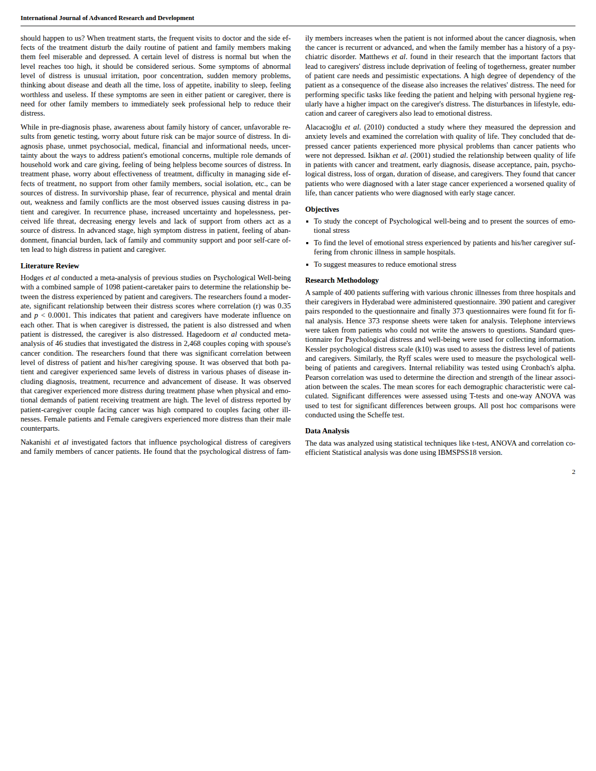International Journal of Advanced Research and Development
should happen to us? When treatment starts, the frequent visits to doctor and the side effects of the treatment disturb the daily routine of patient and family members making them feel miserable and depressed. A certain level of distress is normal but when the level reaches too high, it should be considered serious. Some symptoms of abnormal level of distress is unusual irritation, poor concentration, sudden memory problems, thinking about disease and death all the time, loss of appetite, inability to sleep, feeling worthless and useless. If these symptoms are seen in either patient or caregiver, there is need for other family members to immediately seek professional help to reduce their distress.
While in pre-diagnosis phase, awareness about family history of cancer, unfavorable results from genetic testing, worry about future risk can be major source of distress. In diagnosis phase, unmet psychosocial, medical, financial and informational needs, uncertainty about the ways to address patient's emotional concerns, multiple role demands of household work and care giving, feeling of being helpless become sources of distress. In treatment phase, worry about effectiveness of treatment, difficulty in managing side effects of treatment, no support from other family members, social isolation, etc., can be sources of distress. In survivorship phase, fear of recurrence, physical and mental drain out, weakness and family conflicts are the most observed issues causing distress in patient and caregiver. In recurrence phase, increased uncertainty and hopelessness, perceived life threat, decreasing energy levels and lack of support from others act as a source of distress. In advanced stage, high symptom distress in patient, feeling of abandonment, financial burden, lack of family and community support and poor self-care often lead to high distress in patient and caregiver.
Literature Review
Hodges et al conducted a meta-analysis of previous studies on Psychological Well-being with a combined sample of 1098 patient-caretaker pairs to determine the relationship between the distress experienced by patient and caregivers. The researchers found a moderate, significant relationship between their distress scores where correlation (r) was 0.35 and p < 0.0001. This indicates that patient and caregivers have moderate influence on each other. That is when caregiver is distressed, the patient is also distressed and when patient is distressed, the caregiver is also distressed. Hagedoorn et al conducted meta-analysis of 46 studies that investigated the distress in 2,468 couples coping with spouse's cancer condition. The researchers found that there was significant correlation between level of distress of patient and his/her caregiving spouse. It was observed that both patient and caregiver experienced same levels of distress in various phases of disease including diagnosis, treatment, recurrence and advancement of disease. It was observed that caregiver experienced more distress during treatment phase when physical and emotional demands of patient receiving treatment are high. The level of distress reported by patient-caregiver couple facing cancer was high compared to couples facing other illnesses. Female patients and Female caregivers experienced more distress than their male counterparts.
Nakanishi et al investigated factors that influence psychological distress of caregivers and family members of cancer patients. He found that the psychological distress of family members increases when the patient is not informed about the cancer diagnosis, when the cancer is recurrent or advanced, and when the family member has a history of a psychiatric disorder. Matthews et al. found in their research that the important factors that lead to caregivers' distress include deprivation of feeling of togetherness, greater number of patient care needs and pessimistic expectations. A high degree of dependency of the patient as a consequence of the disease also increases the relatives' distress. The need for performing specific tasks like feeding the patient and helping with personal hygiene regularly have a higher impact on the caregiver's distress. The disturbances in lifestyle, education and career of caregivers also lead to emotional distress.
Alacacıoğlu et al. (2010) conducted a study where they measured the depression and anxiety levels and examined the correlation with quality of life. They concluded that depressed cancer patients experienced more physical problems than cancer patients who were not depressed. Isikhan et al. (2001) studied the relationship between quality of life in patients with cancer and treatment, early diagnosis, disease acceptance, pain, psychological distress, loss of organ, duration of disease, and caregivers. They found that cancer patients who were diagnosed with a later stage cancer experienced a worsened quality of life, than cancer patients who were diagnosed with early stage cancer.
Objectives
To study the concept of Psychological well-being and to present the sources of emotional stress
To find the level of emotional stress experienced by patients and his/her caregiver suffering from chronic illness in sample hospitals.
To suggest measures to reduce emotional stress
Research Methodology
A sample of 400 patients suffering with various chronic illnesses from three hospitals and their caregivers in Hyderabad were administered questionnaire. 390 patient and caregiver pairs responded to the questionnaire and finally 373 questionnaires were found fit for final analysis. Hence 373 response sheets were taken for analysis. Telephone interviews were taken from patients who could not write the answers to questions. Standard questionnaire for Psychological distress and well-being were used for collecting information. Kessler psychological distress scale (k10) was used to assess the distress level of patients and caregivers. Similarly, the Ryff scales were used to measure the psychological well-being of patients and caregivers. Internal reliability was tested using Cronbach's alpha. Pearson correlation was used to determine the direction and strength of the linear association between the scales. The mean scores for each demographic characteristic were calculated. Significant differences were assessed using T-tests and one-way ANOVA was used to test for significant differences between groups. All post hoc comparisons were conducted using the Scheffe test.
Data Analysis
The data was analyzed using statistical techniques like t-test, ANOVA and correlation coefficient Statistical analysis was done using IBMSPSS18 version.
2